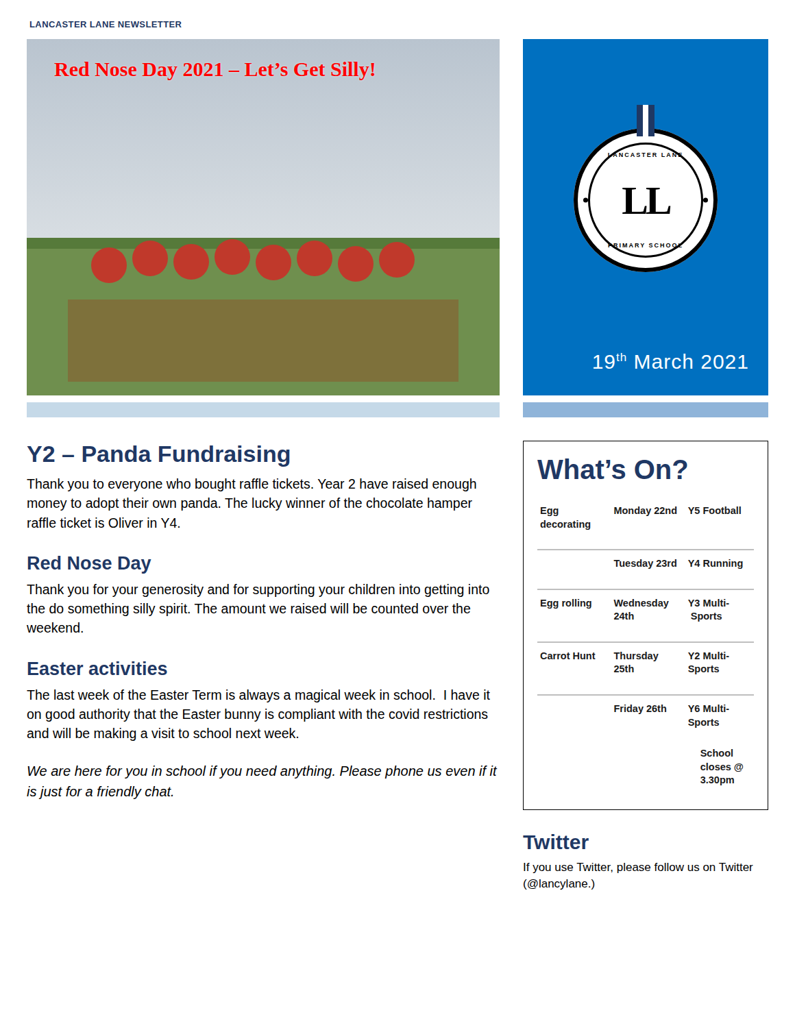LANCASTER LANE NEWSLETTER
Red Nose Day 2021 – Let’s Get Silly!
LANCASTER LANE
LL
PRIMARY SCHOOL
19th March 2021
Y2 – Panda Fundraising
Thank you to everyone who bought raffle tickets. Year 2 have raised enough money to adopt their own panda. The lucky winner of the chocolate hamper raffle ticket is Oliver in Y4.
Red Nose Day
Thank you for your generosity and for supporting your children into getting into the do something silly spirit. The amount we raised will be counted over the weekend.
Easter activities
The last week of the Easter Term is always a magical week in school. I have it on good authority that the Easter bunny is compliant with the covid restrictions and will be making a visit to school next week.
We are here for you in school if you need anything. Please phone us even if it is just for a friendly chat.
What’s On?
| Egg decorating | Monday 22nd | Y5 Football |
| | Tuesday 23rd | Y4 Running |
| Egg rolling | Wednesday 24th | Y3 Multi- Sports |
| Carrot Hunt | Thursday 25th | Y2 Multi-Sports |
| | Friday 26th | Y6 Multi-Sports School closes @ 3.30pm |
Twitter
If you use Twitter, please follow us on Twitter (@lancylane.)